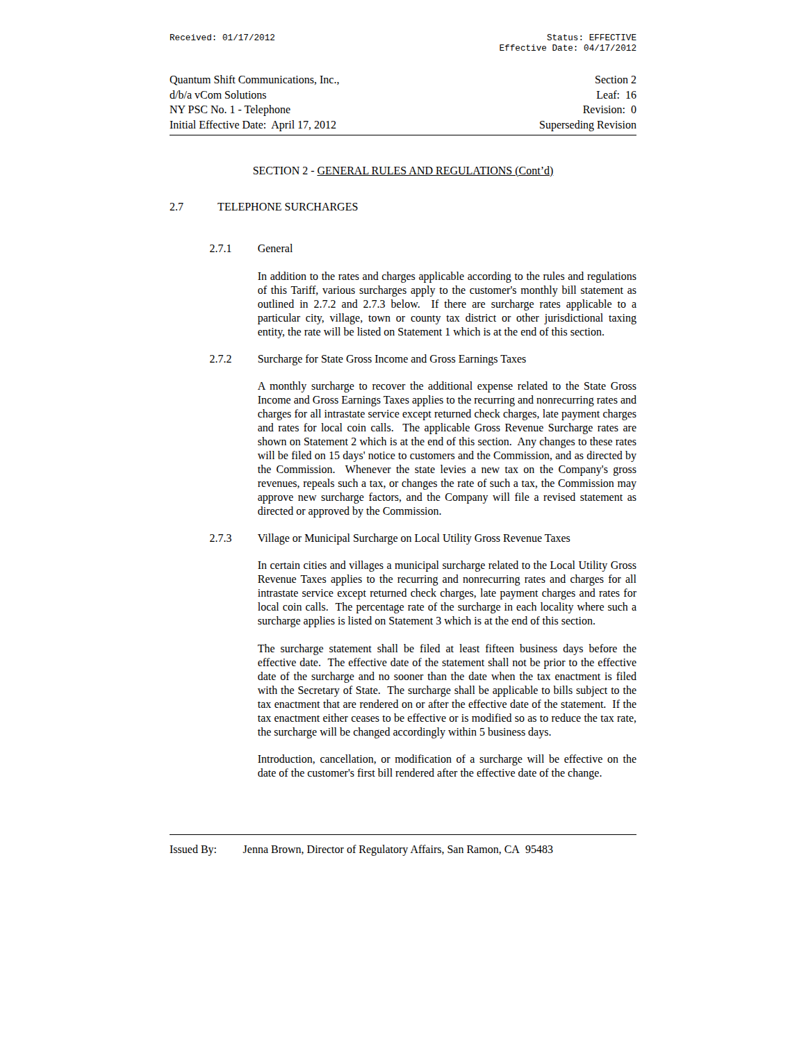Received: 01/17/2012 Status: EFFECTIVE
Effective Date: 04/17/2012
Quantum Shift Communications, Inc.,
d/b/a vCom Solutions
NY PSC No. 1 - Telephone
Initial Effective Date: April 17, 2012
Section 2
Leaf: 16
Revision: 0
Superseding Revision
SECTION 2 - GENERAL RULES AND REGULATIONS (Cont’d)
2.7 TELEPHONE SURCHARGES
2.7.1 General
In addition to the rates and charges applicable according to the rules and regulations of this Tariff, various surcharges apply to the customer's monthly bill statement as outlined in 2.7.2 and 2.7.3 below. If there are surcharge rates applicable to a particular city, village, town or county tax district or other jurisdictional taxing entity, the rate will be listed on Statement 1 which is at the end of this section.
2.7.2 Surcharge for State Gross Income and Gross Earnings Taxes
A monthly surcharge to recover the additional expense related to the State Gross Income and Gross Earnings Taxes applies to the recurring and nonrecurring rates and charges for all intrastate service except returned check charges, late payment charges and rates for local coin calls. The applicable Gross Revenue Surcharge rates are shown on Statement 2 which is at the end of this section. Any changes to these rates will be filed on 15 days' notice to customers and the Commission, and as directed by the Commission. Whenever the state levies a new tax on the Company's gross revenues, repeals such a tax, or changes the rate of such a tax, the Commission may approve new surcharge factors, and the Company will file a revised statement as directed or approved by the Commission.
2.7.3 Village or Municipal Surcharge on Local Utility Gross Revenue Taxes
In certain cities and villages a municipal surcharge related to the Local Utility Gross Revenue Taxes applies to the recurring and nonrecurring rates and charges for all intrastate service except returned check charges, late payment charges and rates for local coin calls. The percentage rate of the surcharge in each locality where such a surcharge applies is listed on Statement 3 which is at the end of this section.
The surcharge statement shall be filed at least fifteen business days before the effective date. The effective date of the statement shall not be prior to the effective date of the surcharge and no sooner than the date when the tax enactment is filed with the Secretary of State. The surcharge shall be applicable to bills subject to the tax enactment that are rendered on or after the effective date of the statement. If the tax enactment either ceases to be effective or is modified so as to reduce the tax rate, the surcharge will be changed accordingly within 5 business days.
Introduction, cancellation, or modification of a surcharge will be effective on the date of the customer's first bill rendered after the effective date of the change.
Issued By: Jenna Brown, Director of Regulatory Affairs, San Ramon, CA 95483